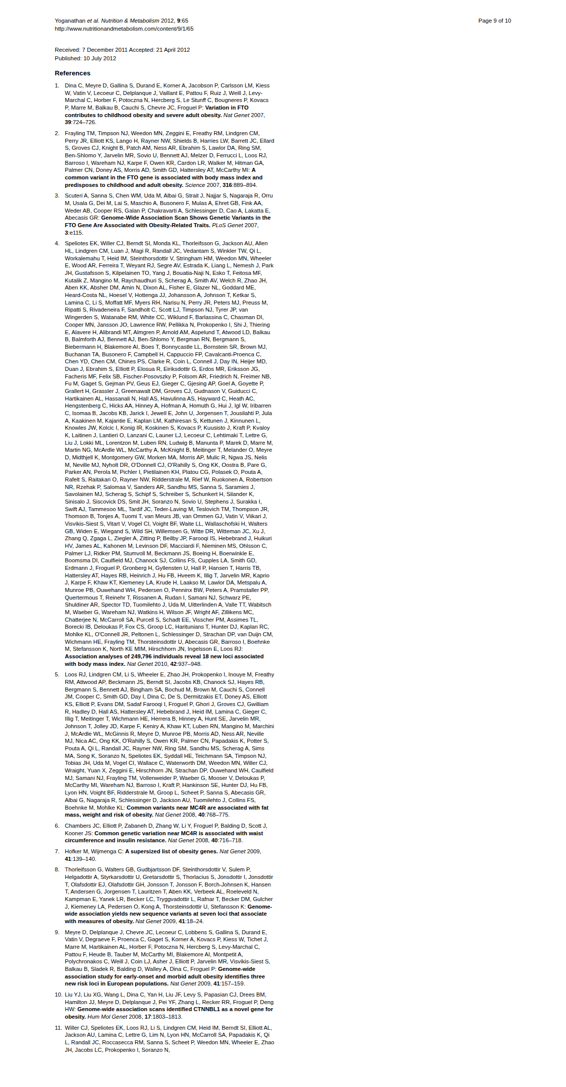Yoganathan et al. Nutrition & Metabolism 2012, 9:65
http://www.nutritionandmetabolism.com/content/9/1/65
Page 9 of 10
Received: 7 December 2011 Accepted: 21 April 2012
Published: 10 July 2012
References
Dina C, Meyre D, Gallina S, Durand E, Korner A, Jacobson P, Carlsson LM, Kiess W, Vatin V, Lecoeur C, Delplanque J, Vaillant E, Pattou F, Ruiz J, Weill J, Levy-Marchal C, Horber F, Potoczna N, Hercberg S, Le Stunff C, Bougneres P, Kovacs P, Marre M, Balkau B, Cauchi S, Chevre JC, Froguel P: Variation in FTO contributes to childhood obesity and severe adult obesity. Nat Genet 2007, 39:724–726.
Frayling TM, Timpson NJ, Weedon MN, Zeggini E, Freathy RM, Lindgren CM, Perry JR, Elliott KS, Lango H, Rayner NW, Shields B, Harries LW, Barrett JC, Ellard S, Groves CJ, Knight B, Patch AM, Ness AR, Ebrahim S, Lawlor DA, Ring SM, Ben-Shlomo Y, Jarvelin MR, Sovio U, Bennett AJ, Melzer D, Ferrucci L, Loos RJ, Barroso I, Wareham NJ, Karpe F, Owen KR, Cardon LR, Walker M, Hitman GA, Palmer CN, Doney AS, Morris AD, Smith GD, Hattersley AT, McCarthy MI: A common variant in the FTO gene is associated with body mass index and predisposes to childhood and adult obesity. Science 2007, 316:889–894.
Scuteri A, Sanna S, Chen WM, Uda M, Albai G, Strait J, Najjar S, Nagaraja R, Orru M, Usala G, Dei M, Lai S, Maschio A, Busonero F, Mulas A, Ehret GB, Fink AA, Weder AB, Cooper RS, Galan P, Chakravarti A, Schlessinger D, Cao A, Lakatta E, Abecasis GR: Genome-Wide Association Scan Shows Genetic Variants in the FTO Gene Are Associated with Obesity-Related Traits. PLoS Genet 2007, 3:e115.
Speliotes EK, Willer CJ, Berndt SI, Monda KL, Thorleifsson G, Jackson AU, Allen HL, Lindgren CM, Luan J, Magi R, Randall JC, Vedantam S, Winkler TW, Qi L, Workalemahu T, Heid IM, Steinthorsdottir V, Stringham HM, Weedon MN, Wheeler E, Wood AR, Ferreira T, Weyant RJ, Segre AV, Estrada K, Liang L, Nemesh J, Park JH, Gustafsson S, Kilpelainen TO, Yang J, Bouatia-Naji N, Esko T, Feitosa MF, Kutalik Z, Mangino M, Raychaudhuri S, Scherag A, Smith AV, Welch R, Zhao JH, Aben KK, Absher DM, Amin N, Dixon AL, Fisher E, Glazer NL, Goddard ME, Heard-Costa NL, Hoesel V, Hottenga JJ, Johansson A, Johnson T, Ketkar S, Lamina C, Li S, Moffatt MF, Myers RH, Narisu N, Perry JR, Peters MJ, Preuss M, Ripatti S, Rivadeneira F, Sandholt C, Scott LJ, Timpson NJ, Tyrer JP, van Wingerden S, Watanabe RM, White CC, Wiklund F, Barlassina C, Chasman DI, Cooper MN, Jansson JO, Lawrence RW, Pellikka N, Prokopenko I, Shi J, Thiering E, Alavere H, Alibrandi MT, Almgren P, Arnold AM, Aspelund T, Atwood LD, Balkau B, Balmforth AJ, Bennett AJ, Ben-Shlomo Y, Bergman RN, Bergmann S, Biebermann H, Blakemore AI, Boes T, Bonnycastle LL, Bornstein SR, Brown MJ, Buchanan TA, Busonero F, Campbell H, Cappuccio FP, Cavalcanti-Proenca C, Chen YD, Chen CM, Chines PS, Clarke R, Coin L, Connell J, Day IN, Heijer MD, Duan J, Ebrahim S, Elliott P, Elosua R, Eiriksdottir G, Erdos MR, Eriksson JG, Facheris MF, Felix SB, Fischer-Posovszky P, Folsom AR, Friedrich N, Freimer NB, Fu M, Gaget S, Gejman PV, Geus EJ, Gieger C, Gjesing AP, Goel A, Goyette P, Grallert H, Grassler J, Greenawalt DM, Groves CJ, Gudnason V, Guiducci C, Hartikainen AL, Hassanali N, Hall AS, Havulinna AS, Hayward C, Heath AC, Hengstenberg C, Hicks AA, Hinney A, Hofman A, Homuth G, Hui J, Igl W, Iribarren C, Isomaa B, Jacobs KB, Jarick I, Jewell E, John U, Jorgensen T, Jousilahti P, Jula A, Kaakinen M, Kajantie E, Kaplan LM, Kathiresan S, Kettunen J, Kinnunen L, Knowles JW, Kolcic I, Konig IR, Koskinen S, Kovacs P, Kuusisto J, Kraft P, Kvaloy K, Laitinen J, Lantieri O, Lanzani C, Launer LJ, Lecoeur C, Lehtimaki T, Lettre G, Liu J, Lokki ML, Lorentzon M, Luben RN, Ludwig B, Manunta P, Marek D, Marre M, Martin NG, McArdle WL, McCarthy A, McKnight B, Meitinger T, Melander O, Meyre D, Midthjell K, Montgomery GW, Morken MA, Morris AP, Mulic R, Ngwa JS, Nelis M, Neville MJ, Nyholt DR, O'Donnell CJ, O'Rahilly S, Ong KK, Oostra B, Pare G, Parker AN, Perola M, Pichler I, Pietilainen KH, Platou CG, Polasek O, Pouta A, Rafelt S, Raitakari O, Rayner NW, Ridderstrale M, Rief W, Ruokonen A, Robertson NR, Rzehak P, Salomaa V, Sanders AR, Sandhu MS, Sanna S, Saramies J, Savolainen MJ, Scherag S, Schipf S, Schreiber S, Schunkert H, Silander K, Sinisalo J, Siscovick DS, Smit JH, Soranzo N, Sovio U, Stephens J, Surakka I, Swift AJ, Tammesoo ML, Tardif JC, Teder-Laving M, Teslovich TM, Thompson JR, Thomson B, Tonjes A, Tuomi T, van Meurs JB, van Ommen GJ, Vatin V, Viikari J, Visvikis-Siest S, Vitart V, Vogel CI, Voight BF, Waite LL, Wallaschofski H, Walters GB, Widen E, Wiegand S, Wild SH, Willemsen G, Witte DR, Witteman JC, Xu J, Zhang Q, Zgaga L, Ziegler A, Zitting P, Beilby JP, Farooqi IS, Hebebrand J, Huikuri HV, James AL, Kahonen M, Levinson DF, Macciardi F, Nieminen MS, Ohlsson C, Palmer LJ, Ridker PM, Stumvoll M, Beckmann JS, Boeing H, Boerwinkle E, Boomsma DI, Caulfield MJ, Chanock SJ, Collins FS, Cupples LA, Smith GD, Erdmann J, Froguel P, Gronberg H, Gyllensten U, Hall P, Hansen T, Harris TB, Hattersley AT, Hayes RB, Heinrich J, Hu FB, Hveem K, Illig T, Jarvelin MR, Kaprio J, Karpe F, Khaw KT, Kiemeney LA, Krude H, Laakso M, Lawlor DA, Metspalu A, Munroe PB, Ouwehand WH, Pedersen O, Penninx BW, Peters A, Pramstaller PP, Quertermous T, Reinehr T, Rissanen A, Rudan I, Samani NJ, Schwarz PE, Shuldiner AR, Spector TD, Tuomilehto J, Uda M, Uitterlinden A, Valle TT, Wabitsch M, Waeber G, Wareham NJ, Watkins H, Wilson JF, Wright AF, Zillikens MC, Chatterjee N, McCarroll SA, Purcell S, Schadt EE, Visscher PM, Assimes TL, Borecki IB, Deloukas P, Fox CS, Groop LC, Haritunians T, Hunter DJ, Kaplan RC, Mohlke KL, O'Connell JR, Peltonen L, Schlessinger D, Strachan DP, van Duijn CM, Wichmann HE, Frayling TM, Thorsteinsdottir U, Abecasis GR, Barroso I, Boehnke M, Stefansson K, North KE MIM, Hirschhorn JN, Ingelsson E, Loos RJ: Association analyses of 249,796 individuals reveal 18 new loci associated with body mass index. Nat Genet 2010, 42:937–948.
Loos RJ, Lindgren CM, Li S, Wheeler E, Zhao JH, Prokopenko I, Inouye M, Freathy RM, Attwood AP, Beckmann JS, Berndt SI, Jacobs KB, Chanock SJ, Hayes RB, Bergmann S, Bennett AJ, Bingham SA, Bochud M, Brown M, Cauchi S, Connell JM, Cooper C, Smith GD, Day I, Dina C, De S, Dermitzakis ET, Doney AS, Elliott KS, Elliott P, Evans DM, Sadaf Farooqi I, Froguel P, Ghori J, Groves CJ, Gwilliam R, Hadley D, Hall AS, Hattersley AT, Hebebrand J, Heid IM, Lamina C, Gieger C, Illig T, Meitinger T, Wichmann HE, Herrera B, Hinney A, Hunt SE, Jarvelin MR, Johnson T, Jolley JD, Karpe F, Keniry A, Khaw KT, Luben RN, Mangino M, Marchini J, McArdle WL, McGinnis R, Meyre D, Munroe PB, Morris AD, Ness AR, Neville MJ, Nica AC, Ong KK, O'Rahilly S, Owen KR, Palmer CN, Papadakis K, Potter S, Pouta A, Qi L, Randall JC, Rayner NW, Ring SM, Sandhu MS, Scherag A, Sims MA, Song K, Soranzo N, Speliotes EK, Syddall HE, Teichmann SA, Timpson NJ, Tobias JH, Uda M, Vogel CI, Wallace C, Waterworth DM, Weedon MN, Willer CJ, Wraight, Yuan X, Zeggini E, Hirschhorn JN, Strachan DP, Ouwehand WH, Caulfield MJ, Samani NJ, Frayling TM, Vollenweider P, Waeber G, Mooser V, Deloukas P, McCarthy MI, Wareham NJ, Barroso I, Kraft P, Hankinson SE, Hunter DJ, Hu FB, Lyon HN, Voight BF, Ridderstrale M, Groop L, Scheet P, Sanna S, Abecasis GR, Albai G, Nagaraja R, Schlessinger D, Jackson AU, Tuomilehto J, Collins FS, Boehnke M, Mohlke KL: Common variants near MC4R are associated with fat mass, weight and risk of obesity. Nat Genet 2008, 40:768–775.
Chambers JC, Elliott P, Zabaneh D, Zhang W, Li Y, Froguel P, Balding D, Scott J, Kooner JS: Common genetic variation near MC4R is associated with waist circumference and insulin resistance. Nat Genet 2008, 40:716–718.
Hofker M, Wijmenga C: A supersized list of obesity genes. Nat Genet 2009, 41:139–140.
Thorleifsson G, Walters GB, Gudbjartsson DF, Steinthorsdottir V, Sulem P, Helgadottir A, Styrkarsdottir U, Gretarsdottir S, Thorlacius S, Jonsdottir I, Jonsdottir T, Olafsdottir EJ, Olafsdottir GH, Jonsson T, Jonsson F, Borch-Johnsen K, Hansen T, Andersen G, Jorgensen T, Lauritzen T, Aben KK, Verbeek AL, Roeleveld N, Kampman E, Yanek LR, Becker LC, Tryggvadottir L, Rafnar T, Becker DM, Gulcher J, Kiemeney LA, Pedersen O, Kong A, Thorsteinsdottir U, Stefansson K: Genome-wide association yields new sequence variants at seven loci that associate with measures of obesity. Nat Genet 2009, 41:18–24.
Meyre D, Delplanque J, Chevre JC, Lecoeur C, Lobbens S, Gallina S, Durand E, Vatin V, Degraeve F, Proenca C, Gaget S, Korner A, Kovacs P, Kiess W, Tichet J, Marre M, Hartikainen AL, Horber F, Potoczna N, Hercberg S, Levy-Marchal C, Pattou F, Heude B, Tauber M, McCarthy MI, Blakemore AI, Montpetit A, Polychronakos C, Weill J, Coin LJ, Asher J, Elliott P, Jarvelin MR, Visvikis-Siest S, Balkau B, Sladek R, Balding D, Walley A, Dina C, Froguel P: Genome-wide association study for early-onset and morbid adult obesity identifies three new risk loci in European populations. Nat Genet 2009, 41:157–159.
Liu YJ, Liu XG, Wang L, Dina C, Yan H, Liu JF, Levy S, Papasian CJ, Drees BM, Hamilton JJ, Meyre D, Delplanque J, Pei YF, Zhang L, Recker RR, Froguel P, Deng HW: Genome-wide association scans identified CTNNBL1 as a novel gene for obesity. Hum Mol Genet 2008, 17:1803–1813.
Willer CJ, Speliotes EK, Loos RJ, Li S, Lindgren CM, Heid IM, Berndt SI, Elliott AL, Jackson AU, Lamina C, Lettre G, Lim N, Lyon HN, McCarroll SA, Papadakis K, Qi L, Randall JC, Roccasecca RM, Sanna S, Scheet P, Weedon MN, Wheeler E, Zhao JH, Jacobs LC, Prokopenko I, Soranzo N,